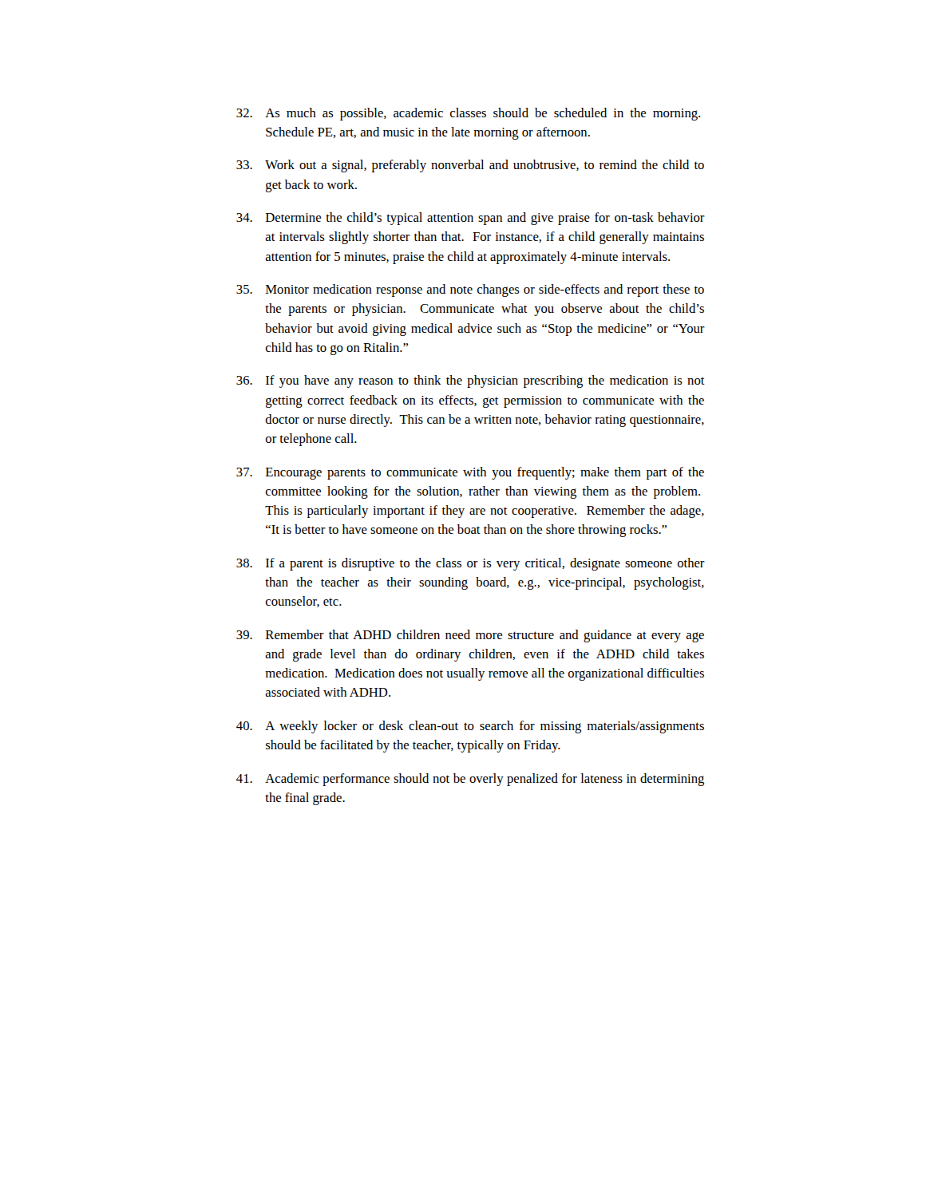As much as possible, academic classes should be scheduled in the morning. Schedule PE, art, and music in the late morning or afternoon.
Work out a signal, preferably nonverbal and unobtrusive, to remind the child to get back to work.
Determine the child’s typical attention span and give praise for on-task behavior at intervals slightly shorter than that. For instance, if a child generally maintains attention for 5 minutes, praise the child at approximately 4-minute intervals.
Monitor medication response and note changes or side-effects and report these to the parents or physician. Communicate what you observe about the child’s behavior but avoid giving medical advice such as “Stop the medicine” or “Your child has to go on Ritalin.”
If you have any reason to think the physician prescribing the medication is not getting correct feedback on its effects, get permission to communicate with the doctor or nurse directly. This can be a written note, behavior rating questionnaire, or telephone call.
Encourage parents to communicate with you frequently; make them part of the committee looking for the solution, rather than viewing them as the problem. This is particularly important if they are not cooperative. Remember the adage, “It is better to have someone on the boat than on the shore throwing rocks.”
If a parent is disruptive to the class or is very critical, designate someone other than the teacher as their sounding board, e.g., vice-principal, psychologist, counselor, etc.
Remember that ADHD children need more structure and guidance at every age and grade level than do ordinary children, even if the ADHD child takes medication. Medication does not usually remove all the organizational difficulties associated with ADHD.
A weekly locker or desk clean-out to search for missing materials/assignments should be facilitated by the teacher, typically on Friday.
Academic performance should not be overly penalized for lateness in determining the final grade.